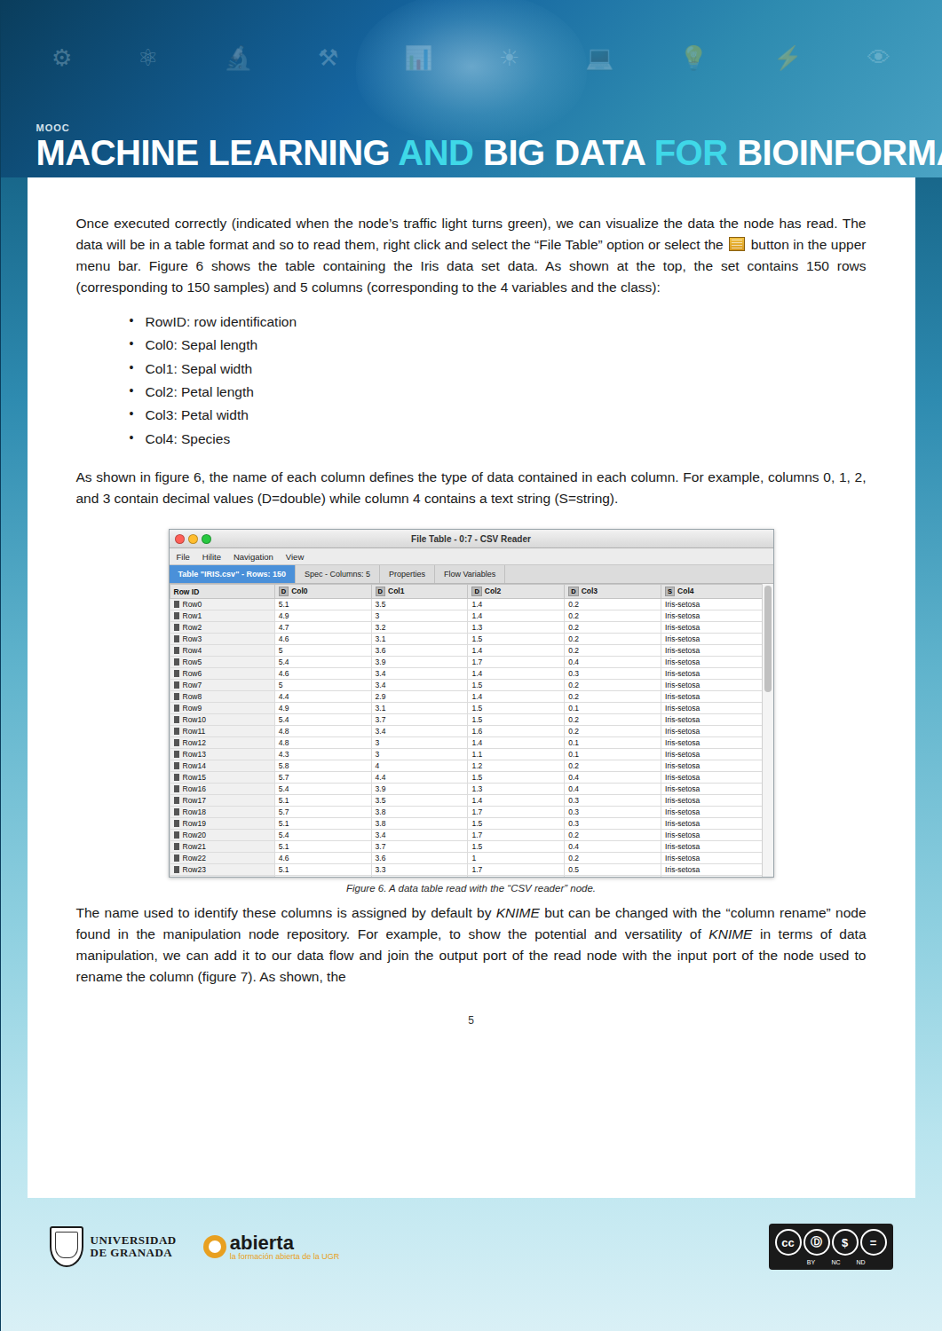⚙⚛🔬⚒📊☀💻💡⚡👁
MOOC
MACHINE LEARNING AND BIG DATA FOR BIOINFORMATICS
Once executed correctly (indicated when the node’s traffic light turns green), we can visualize the data the node has read. The data will be in a table format and so to read them, right click and select the “File Table” option or select the button in the upper menu bar. Figure 6 shows the table containing the Iris data set data. As shown at the top, the set contains 150 rows (corresponding to 150 samples) and 5 columns (corresponding to the 4 variables and the class):
RowID: row identification
Col0: Sepal length
Col1: Sepal width
Col2: Petal length
Col3: Petal width
Col4: Species
As shown in figure 6, the name of each column defines the type of data contained in each column. For example, columns 0, 1, 2, and 3 contain decimal values (D=double) while column 4 contains a text string (S=string).
File Table - 0:7 - CSV Reader
File Hilite Navigation View
Table "IRIS.csv" - Rows: 150
Spec - Columns: 5
Properties
Flow Variables
| Row ID | D Col0 | D Col1 | D Col2 | D Col3 | S Col4 |
| --- | --- | --- | --- | --- | --- |
| Row0 | 5.1 | 3.5 | 1.4 | 0.2 | Iris-setosa |
| Row1 | 4.9 | 3 | 1.4 | 0.2 | Iris-setosa |
| Row2 | 4.7 | 3.2 | 1.3 | 0.2 | Iris-setosa |
| Row3 | 4.6 | 3.1 | 1.5 | 0.2 | Iris-setosa |
| Row4 | 5 | 3.6 | 1.4 | 0.2 | Iris-setosa |
| Row5 | 5.4 | 3.9 | 1.7 | 0.4 | Iris-setosa |
| Row6 | 4.6 | 3.4 | 1.4 | 0.3 | Iris-setosa |
| Row7 | 5 | 3.4 | 1.5 | 0.2 | Iris-setosa |
| Row8 | 4.4 | 2.9 | 1.4 | 0.2 | Iris-setosa |
| Row9 | 4.9 | 3.1 | 1.5 | 0.1 | Iris-setosa |
| Row10 | 5.4 | 3.7 | 1.5 | 0.2 | Iris-setosa |
| Row11 | 4.8 | 3.4 | 1.6 | 0.2 | Iris-setosa |
| Row12 | 4.8 | 3 | 1.4 | 0.1 | Iris-setosa |
| Row13 | 4.3 | 3 | 1.1 | 0.1 | Iris-setosa |
| Row14 | 5.8 | 4 | 1.2 | 0.2 | Iris-setosa |
| Row15 | 5.7 | 4.4 | 1.5 | 0.4 | Iris-setosa |
| Row16 | 5.4 | 3.9 | 1.3 | 0.4 | Iris-setosa |
| Row17 | 5.1 | 3.5 | 1.4 | 0.3 | Iris-setosa |
| Row18 | 5.7 | 3.8 | 1.7 | 0.3 | Iris-setosa |
| Row19 | 5.1 | 3.8 | 1.5 | 0.3 | Iris-setosa |
| Row20 | 5.4 | 3.4 | 1.7 | 0.2 | Iris-setosa |
| Row21 | 5.1 | 3.7 | 1.5 | 0.4 | Iris-setosa |
| Row22 | 4.6 | 3.6 | 1 | 0.2 | Iris-setosa |
| Row23 | 5.1 | 3.3 | 1.7 | 0.5 | Iris-setosa |
| Row24 | 4.8 | 3.4 | 1.9 | 0.2 | Iris-setosa |
Figure 6. A data table read with the “CSV reader” node.
The name used to identify these columns is assigned by default by KNIME but can be changed with the “column rename” node found in the manipulation node repository. For example, to show the potential and versatility of KNIME in terms of data manipulation, we can add it to our data flow and join the output port of the read node with the input port of the node used to rename the column (figure 7). As shown, the
5
UNIVERSIDAD
DE GRANADA
abiertala formación abierta de la UGR
cc
Ⓓ
$
=
BY
NC
ND